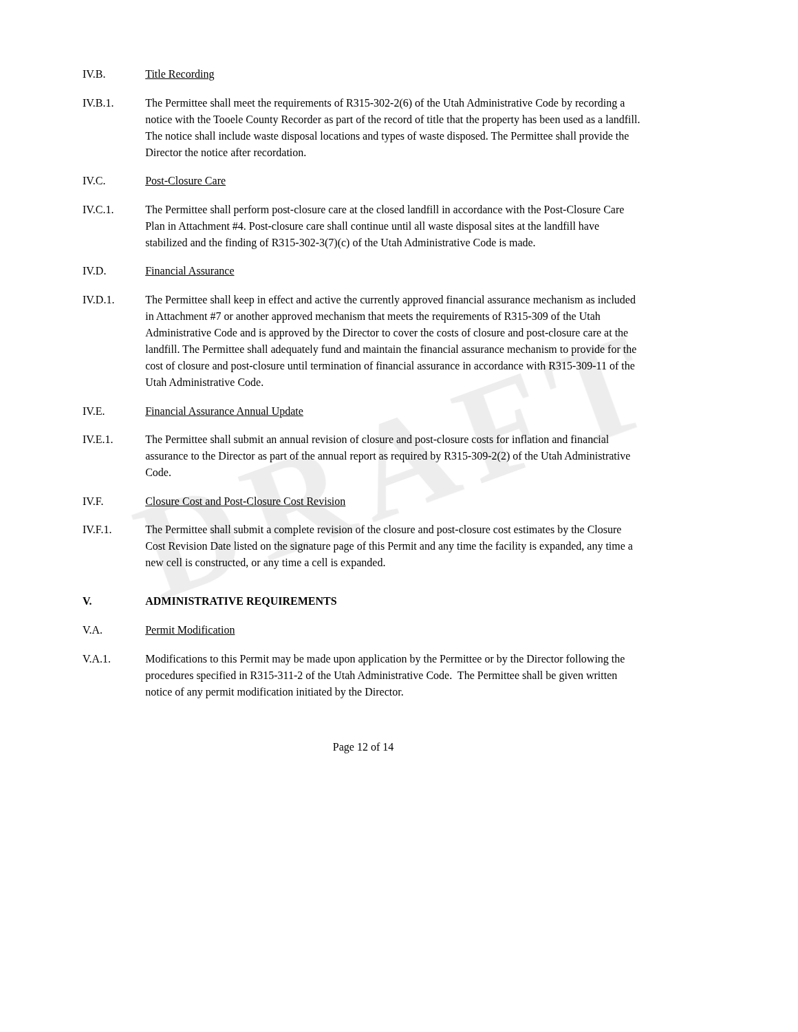DRAFT
IV.B.
Title Recording
IV.B.1.
The Permittee shall meet the requirements of R315-302-2(6) of the Utah Administrative Code by recording a notice with the Tooele County Recorder as part of the record of title that the property has been used as a landfill. The notice shall include waste disposal locations and types of waste disposed. The Permittee shall provide the Director the notice after recordation.
IV.C.
Post-Closure Care
IV.C.1.
The Permittee shall perform post-closure care at the closed landfill in accordance with the Post-Closure Care Plan in Attachment #4. Post-closure care shall continue until all waste disposal sites at the landfill have stabilized and the finding of R315-302-3(7)(c) of the Utah Administrative Code is made.
IV.D.
Financial Assurance
IV.D.1.
The Permittee shall keep in effect and active the currently approved financial assurance mechanism as included in Attachment #7 or another approved mechanism that meets the requirements of R315-309 of the Utah Administrative Code and is approved by the Director to cover the costs of closure and post-closure care at the landfill. The Permittee shall adequately fund and maintain the financial assurance mechanism to provide for the cost of closure and post-closure until termination of financial assurance in accordance with R315-309-11 of the Utah Administrative Code.
IV.E.
Financial Assurance Annual Update
IV.E.1.
The Permittee shall submit an annual revision of closure and post-closure costs for inflation and financial assurance to the Director as part of the annual report as required by R315-309-2(2) of the Utah Administrative Code.
IV.F.
Closure Cost and Post-Closure Cost Revision
IV.F.1.
The Permittee shall submit a complete revision of the closure and post-closure cost estimates by the Closure Cost Revision Date listed on the signature page of this Permit and any time the facility is expanded, any time a new cell is constructed, or any time a cell is expanded.
V.
ADMINISTRATIVE REQUIREMENTS
V.A.
Permit Modification
V.A.1.
Modifications to this Permit may be made upon application by the Permittee or by the Director following the procedures specified in R315-311-2 of the Utah Administrative Code. The Permittee shall be given written notice of any permit modification initiated by the Director.
Page 12 of 14